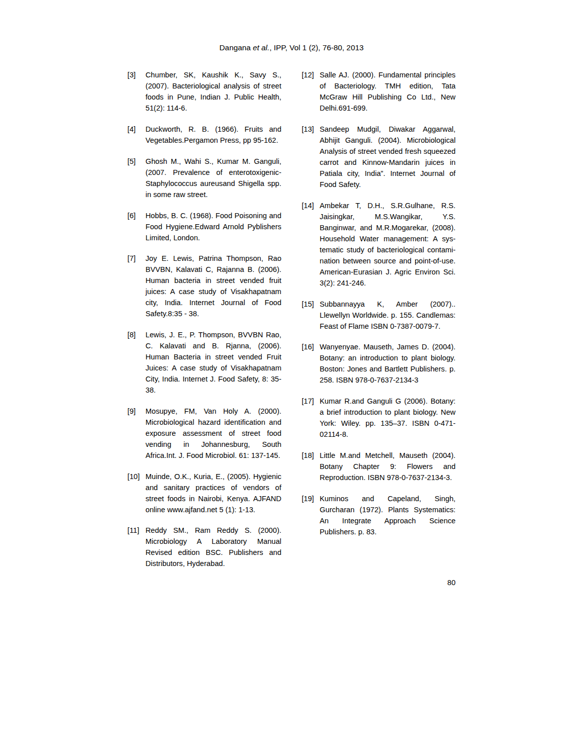Dangana et al., IPP, Vol 1 (2), 76-80, 2013
[3] Chumber, SK, Kaushik K., Savy S., (2007). Bacteriological analysis of street foods in Pune, Indian J. Public Health, 51(2): 114-6.
[4] Duckworth, R. B. (1966). Fruits and Vegetables.Pergamon Press, pp 95-162.
[5] Ghosh M., Wahi S., Kumar M. Ganguli, (2007. Prevalence of enterotoxigenicStaphylococcus aureusand Shigella spp. in some raw street.
[6] Hobbs, B. C. (1968). Food Poisoning and Food Hygiene.Edward Arnold Pyblishers Limited, London.
[7] Joy E. Lewis, Patrina Thompson, Rao BVVBN, Kalavati C, Rajanna B. (2006). Human bacteria in street vended fruit juices: A case study of Visakhapatnam city, India. Internet Journal of Food Safety.8:35 - 38.
[8] Lewis, J. E., P. Thompson, BVVBN Rao, C. Kalavati and B. Rjanna, (2006). Human Bacteria in street vended Fruit Juices: A case study of Visakhapatnam City, India. Internet J. Food Safety, 8: 35- 38.
[9] Mosupye, FM, Van Holy A. (2000). Microbiological hazard identification and exposure assessment of street food vending in Johannesburg, South Africa.Int. J. Food Microbiol. 61: 137-145.
[10] Muinde, O.K., Kuria, E., (2005). Hygienic and sanitary practices of vendors of street foods in Nairobi, Kenya. AJFAND online www.ajfand.net 5 (1): 1-13.
[11] Reddy SM., Ram Reddy S. (2000). Microbiology A Laboratory Manual Revised edition BSC. Publishers and Distributors, Hyderabad.
[12] Salle AJ. (2000). Fundamental principles of Bacteriology. TMH edition, Tata McGraw Hill Publishing Co Ltd., New Delhi.691-699.
[13] Sandeep Mudgil, Diwakar Aggarwal, Abhijit Ganguli. (2004). Microbiological Analysis of street vended fresh squeezed carrot and Kinnow-Mandarin juices in Patiala city, India”. Internet Journal of Food Safety.
[14] Ambekar T, D.H., S.R.Gulhane, R.S. Jaisingkar, M.S.Wangikar, Y.S. Banginwar, and M.R.Mogarekar, (2008). Household Water management: A systematic study of bacteriological contamination between source and point-of-use. American-Eurasian J. Agric Environ Sci. 3(2): 241-246.
[15] Subbannayya K, Amber (2007).. Llewellyn Worldwide. p. 155. Candlemas: Feast of Flame ISBN 0-7387-0079-7.
[16] Wanyenyae. Mauseth, James D. (2004). Botany: an introduction to plant biology. Boston: Jones and Bartlett Publishers. p. 258. ISBN 978-0-7637-2134-3
[17] Kumar R.and Ganguli G (2006). Botany: a brief introduction to plant biology. New York: Wiley. pp. 135–37. ISBN 0-471-02114-8.
[18] Little M.and Metchell, Mauseth (2004). Botany Chapter 9: Flowers and Reproduction. ISBN 978-0-7637-2134-3.
[19] Kuminos and Capeland, Singh, Gurcharan (1972). Plants Systematics: An Integrate Approach Science Publishers. p. 83.
80